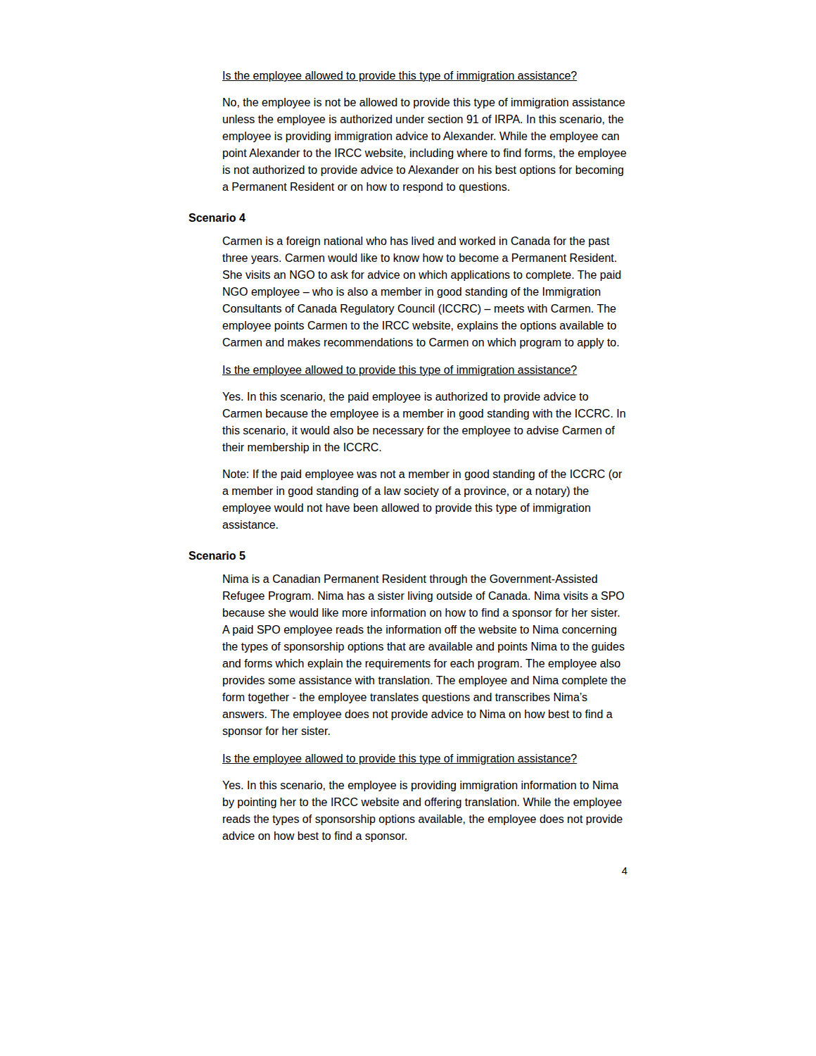Is the employee allowed to provide this type of immigration assistance?
No, the employee is not be allowed to provide this type of immigration assistance unless the employee is authorized under section 91 of IRPA. In this scenario, the employee is providing immigration advice to Alexander. While the employee can point Alexander to the IRCC website, including where to find forms, the employee is not authorized to provide advice to Alexander on his best options for becoming a Permanent Resident or on how to respond to questions.
Scenario 4
Carmen is a foreign national who has lived and worked in Canada for the past three years. Carmen would like to know how to become a Permanent Resident. She visits an NGO to ask for advice on which applications to complete. The paid NGO employee – who is also a member in good standing of the Immigration Consultants of Canada Regulatory Council (ICCRC) – meets with Carmen. The employee points Carmen to the IRCC website, explains the options available to Carmen and makes recommendations to Carmen on which program to apply to.
Is the employee allowed to provide this type of immigration assistance?
Yes. In this scenario, the paid employee is authorized to provide advice to Carmen because the employee is a member in good standing with the ICCRC. In this scenario, it would also be necessary for the employee to advise Carmen of their membership in the ICCRC.
Note: If the paid employee was not a member in good standing of the ICCRC (or a member in good standing of a law society of a province, or a notary) the employee would not have been allowed to provide this type of immigration assistance.
Scenario 5
Nima is a Canadian Permanent Resident through the Government-Assisted Refugee Program. Nima has a sister living outside of Canada. Nima visits a SPO because she would like more information on how to find a sponsor for her sister. A paid SPO employee reads the information off the website to Nima concerning the types of sponsorship options that are available and points Nima to the guides and forms which explain the requirements for each program. The employee also provides some assistance with translation. The employee and Nima complete the form together - the employee translates questions and transcribes Nima’s answers. The employee does not provide advice to Nima on how best to find a sponsor for her sister.
Is the employee allowed to provide this type of immigration assistance?
Yes. In this scenario, the employee is providing immigration information to Nima by pointing her to the IRCC website and offering translation. While the employee reads the types of sponsorship options available, the employee does not provide advice on how best to find a sponsor.
4